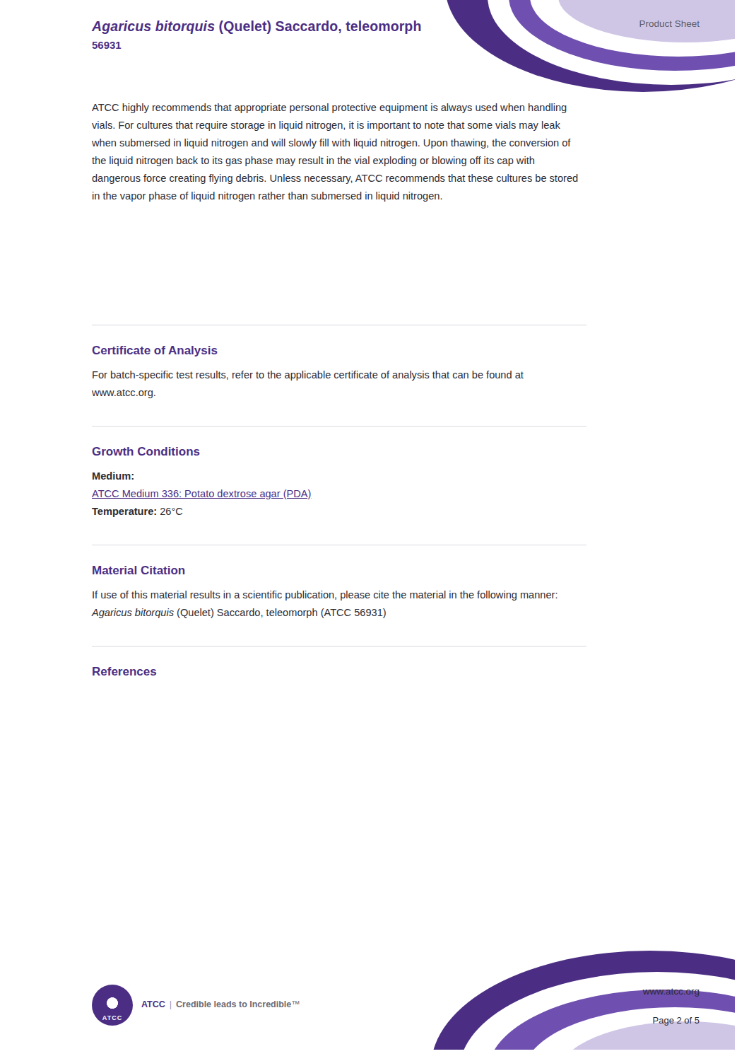Agaricus bitorquis (Quelet) Saccardo, teleomorph
56931
Product Sheet
ATCC highly recommends that appropriate personal protective equipment is always used when handling vials. For cultures that require storage in liquid nitrogen, it is important to note that some vials may leak when submersed in liquid nitrogen and will slowly fill with liquid nitrogen. Upon thawing, the conversion of the liquid nitrogen back to its gas phase may result in the vial exploding or blowing off its cap with dangerous force creating flying debris. Unless necessary, ATCC recommends that these cultures be stored in the vapor phase of liquid nitrogen rather than submersed in liquid nitrogen.
Certificate of Analysis
For batch-specific test results, refer to the applicable certificate of analysis that can be found at www.atcc.org.
Growth Conditions
Medium:
ATCC Medium 336: Potato dextrose agar (PDA)
Temperature: 26°C
Material Citation
If use of this material results in a scientific publication, please cite the material in the following manner: Agaricus bitorquis (Quelet) Saccardo, teleomorph (ATCC 56931)
References
ATCC|Credible leads to Incredible™
www.atcc.org
Page 2 of 5